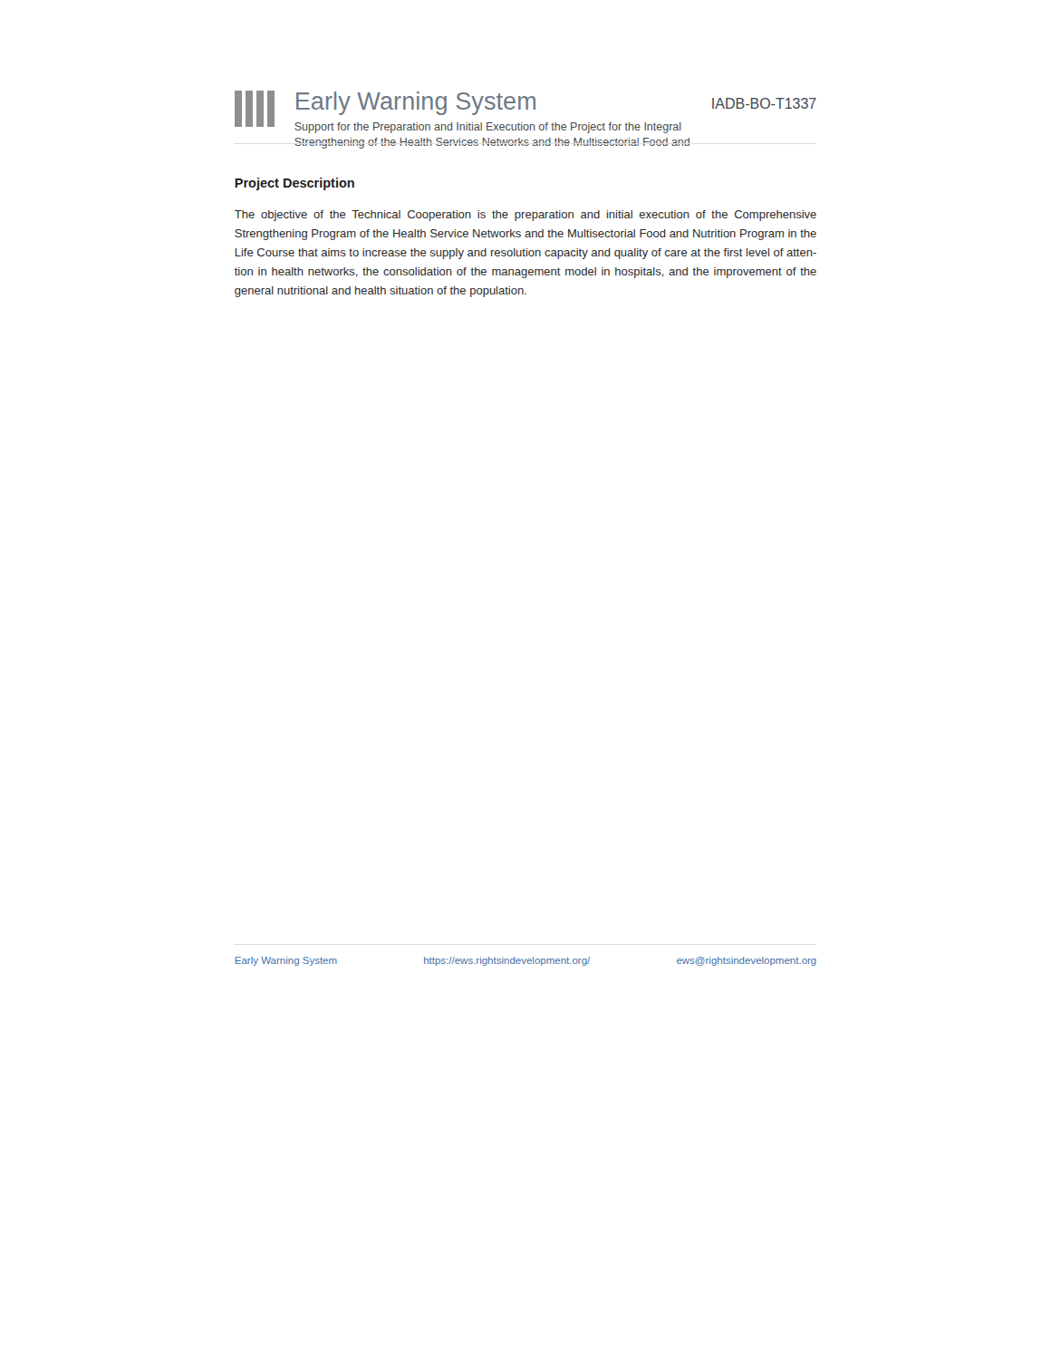Early Warning System
Support for the Preparation and Initial Execution of the Project for the Integral Strengthening of the Health Services Networks and the Multisectorial Food and Nutrition Program
IADB-BO-T1337
Project Description
The objective of the Technical Cooperation is the preparation and initial execution of the Comprehensive Strengthening Program of the Health Service Networks and the Multisectorial Food and Nutrition Program in the Life Course that aims to increase the supply and resolution capacity and quality of care at the first level of attention in health networks, the consolidation of the management model in hospitals, and the improvement of the general nutritional and health situation of the population.
Early Warning System
https://ews.rightsindevelopment.org/
ews@rightsindevelopment.org